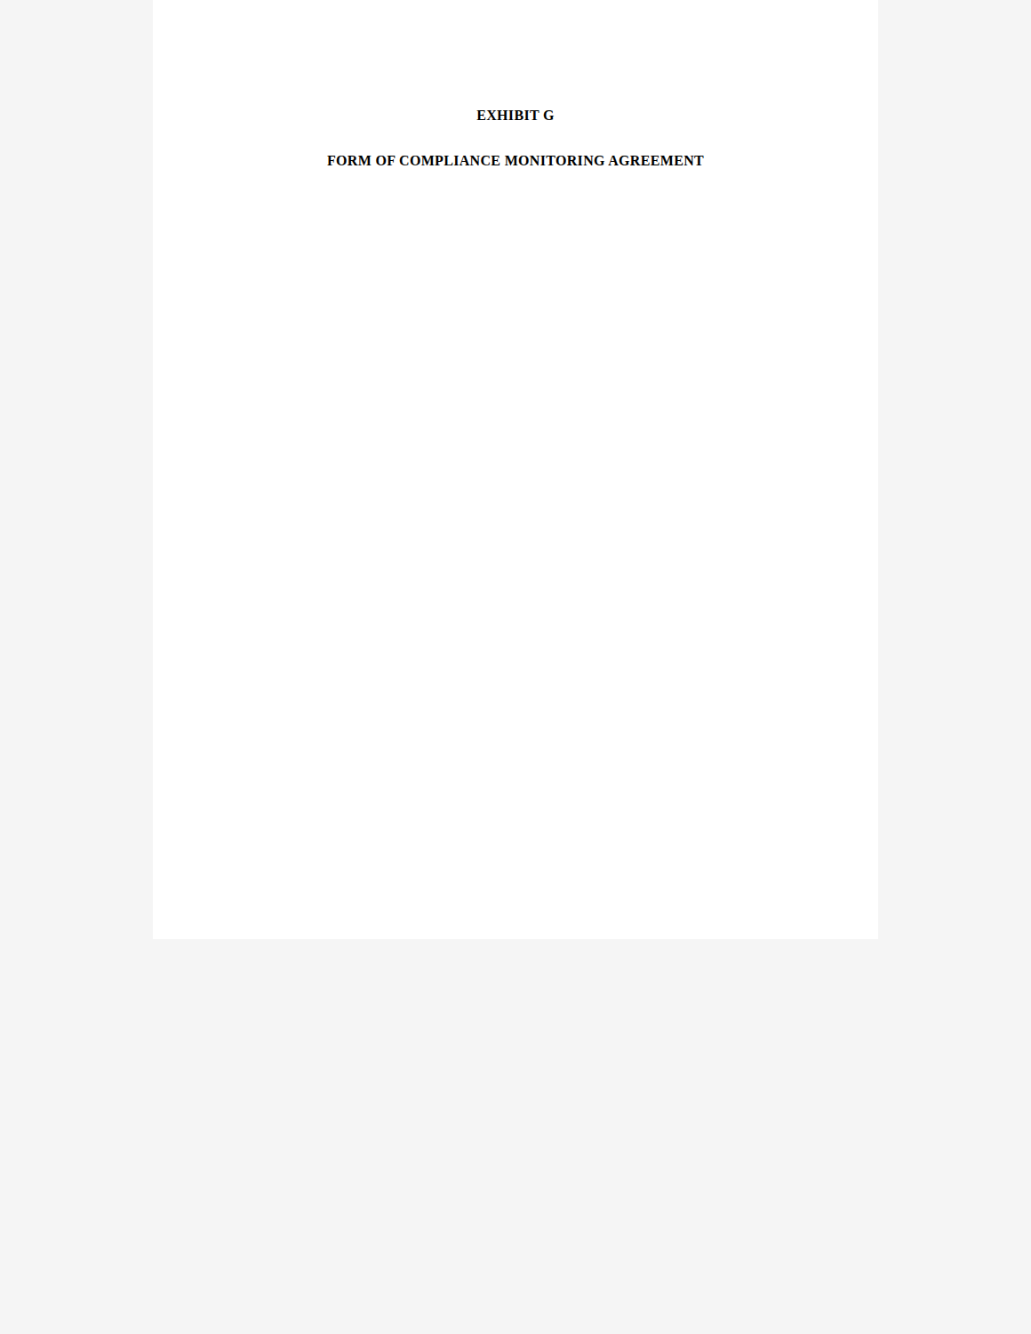EXHIBIT G
FORM OF COMPLIANCE MONITORING AGREEMENT